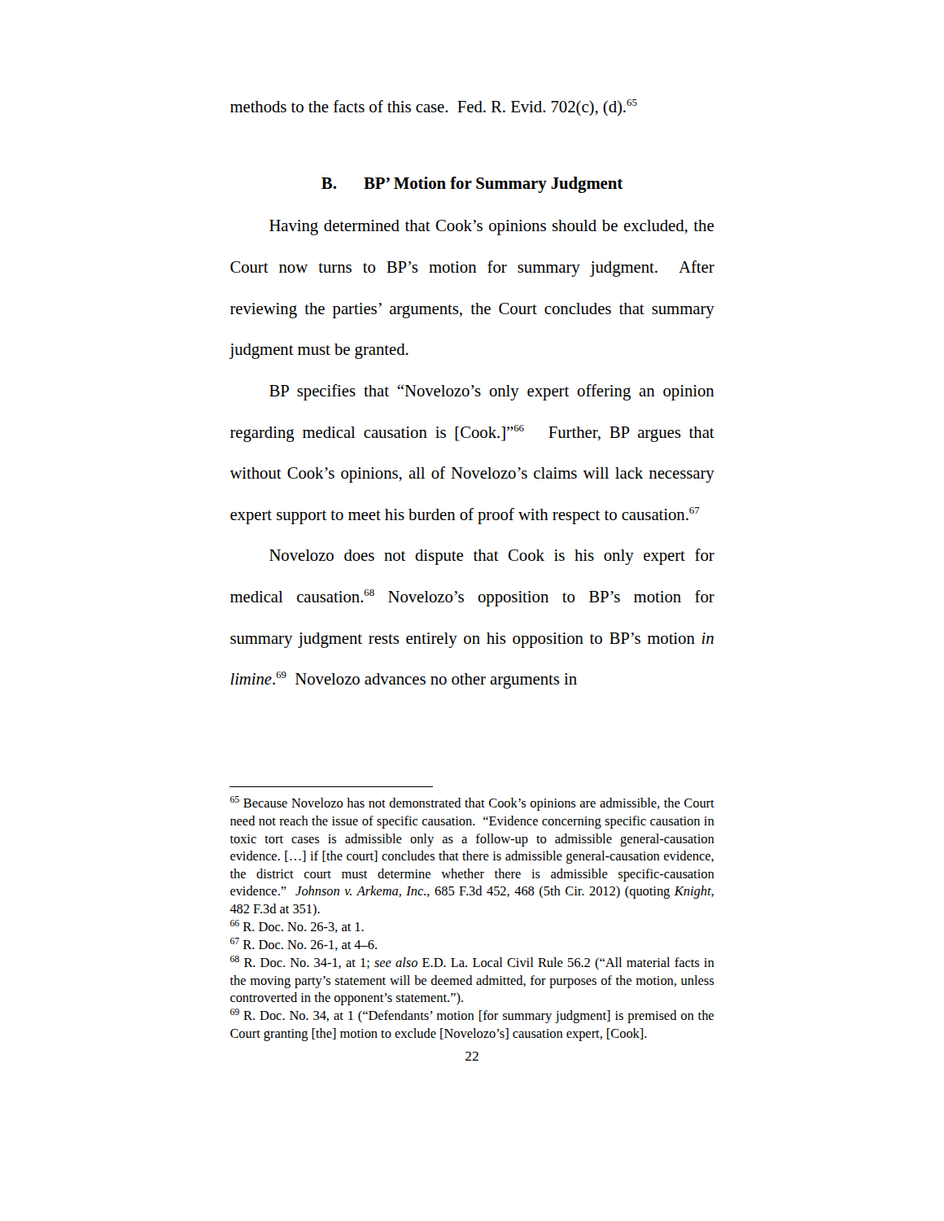methods to the facts of this case. Fed. R. Evid. 702(c), (d).65
B. BP’ Motion for Summary Judgment
Having determined that Cook’s opinions should be excluded, the Court now turns to BP’s motion for summary judgment. After reviewing the parties’ arguments, the Court concludes that summary judgment must be granted.
BP specifies that “Novelozo’s only expert offering an opinion regarding medical causation is [Cook.]”66 Further, BP argues that without Cook’s opinions, all of Novelozo’s claims will lack necessary expert support to meet his burden of proof with respect to causation.67
Novelozo does not dispute that Cook is his only expert for medical causation.68 Novelozo’s opposition to BP’s motion for summary judgment rests entirely on his opposition to BP’s motion in limine.69 Novelozo advances no other arguments in
65 Because Novelozo has not demonstrated that Cook’s opinions are admissible, the Court need not reach the issue of specific causation. “Evidence concerning specific causation in toxic tort cases is admissible only as a follow-up to admissible general-causation evidence. […] if [the court] concludes that there is admissible general-causation evidence, the district court must determine whether there is admissible specific-causation evidence.” Johnson v. Arkema, Inc., 685 F.3d 452, 468 (5th Cir. 2012) (quoting Knight, 482 F.3d at 351).
66 R. Doc. No. 26-3, at 1.
67 R. Doc. No. 26-1, at 4–6.
68 R. Doc. No. 34-1, at 1; see also E.D. La. Local Civil Rule 56.2 (“All material facts in the moving party’s statement will be deemed admitted, for purposes of the motion, unless controverted in the opponent’s statement.”).
69 R. Doc. No. 34, at 1 (“Defendants’ motion [for summary judgment] is premised on the Court granting [the] motion to exclude [Novelozo’s] causation expert, [Cook].
22